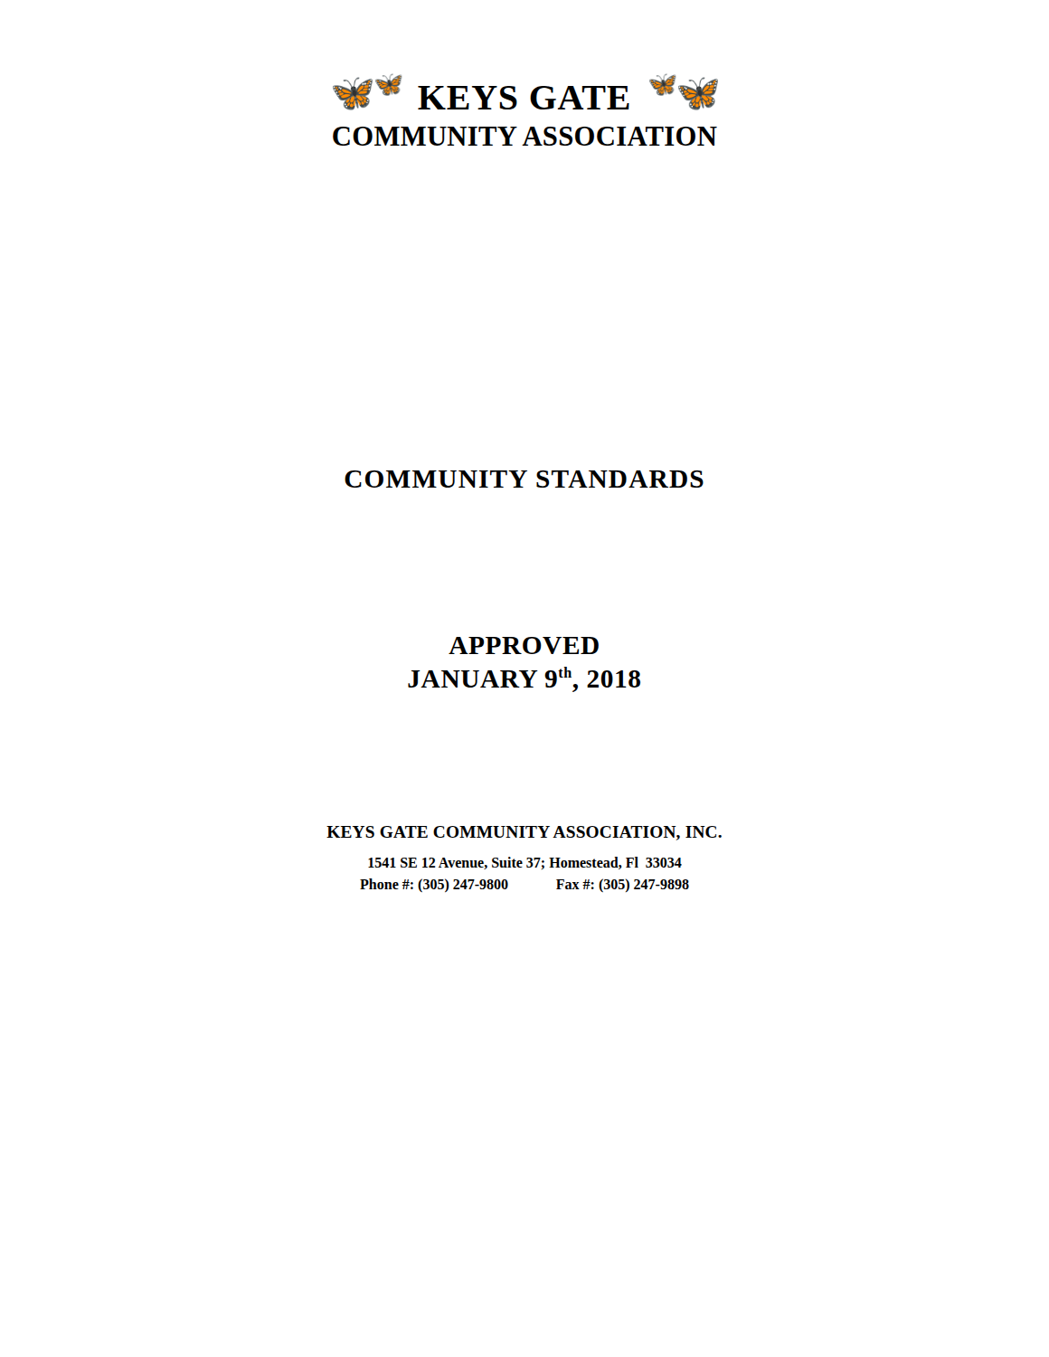🦋🦋
KEYS GATE
🦋🦋
COMMUNITY ASSOCIATION
COMMUNITY STANDARDS
APPROVED
JANUARY 9th, 2018
KEYS GATE COMMUNITY ASSOCIATION, INC.
1541 SE 12 Avenue, Suite 37; Homestead, Fl 33034
Phone #: (305) 247-9800 Fax #: (305) 247-9898